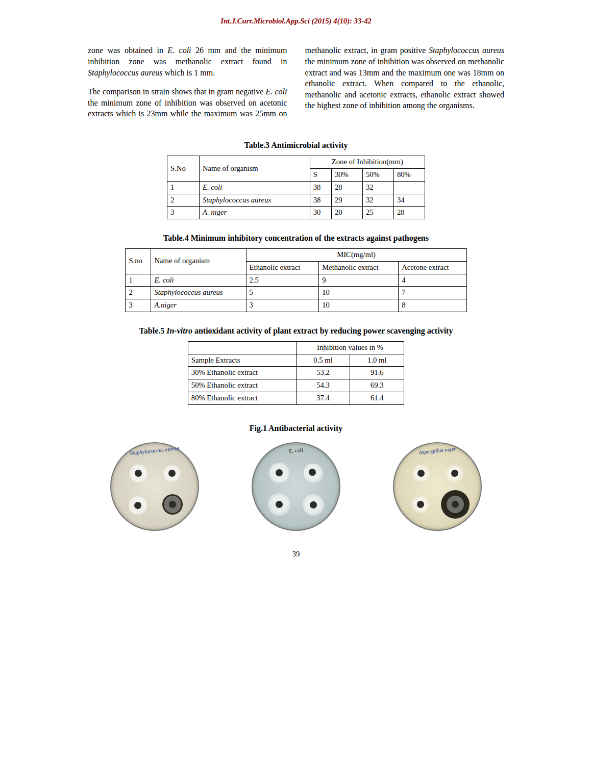Int.J.Curr.Microbiol.App.Sci (2015) 4(10): 33-42
zone was obtained in E. coli 26 mm and the minimum inhibition zone was methanolic extract found in Staphylococcus aureus which is 1 mm.
The comparison in strain shows that in gram negative E. coli the minimum zone of inhibition was observed on acetonic extracts which is 23mm while the maximum was 25mm on methanolic extract, in gram positive Staphylococcus aureus the minimum zone of inhibition was observed on methanolic extract and was 13mm and the maximum one was 18mm on ethanolic extract. When compared to the ethanolic, methanolic and acetonic extracts, ethanolic extract showed the highest zone of inhibition among the organisms.
Table.3 Antimicrobial activity
| S.No | Name of organism | Zone of Inhibition(mm) |
| --- | --- | --- |
| S | 30% | 50% | 80% |
| 1 | E. coli | 38 | 28 | 32 | |
| 2 | Staphylococcus aureus | 38 | 29 | 32 | 34 |
| 3 | A. niger | 30 | 20 | 25 | 28 |
Table.4 Minimum inhibitory concentration of the extracts against pathogens
| S.no | Name of organism | MIC(mg/ml) |
| --- | --- | --- |
| Ethanolic extract | Methanolic extract | Acetone extract |
| 1 | E. coli | 2.5 | 9 | 4 |
| 2 | Staphylococcus aureus | 5 | 10 | 7 |
| 3 | A.niger | 3 | 10 | 8 |
Table.5 In-vitro antioxidant activity of plant extract by reducing power scavenging activity
| | Inhibition values in % |
| Sample Extracts | 0.5 ml | 1.0 ml |
| 30% Ethanolic extract | 53.2 | 91.6 |
| 50% Ethanolic extract | 54.3 | 69.3 |
| 80% Ethanolic extract | 37.4 | 61.4 |
Fig.1 Antibacterial activity
Staphylococcus aureus
E. coli
Aspergillus niger
39